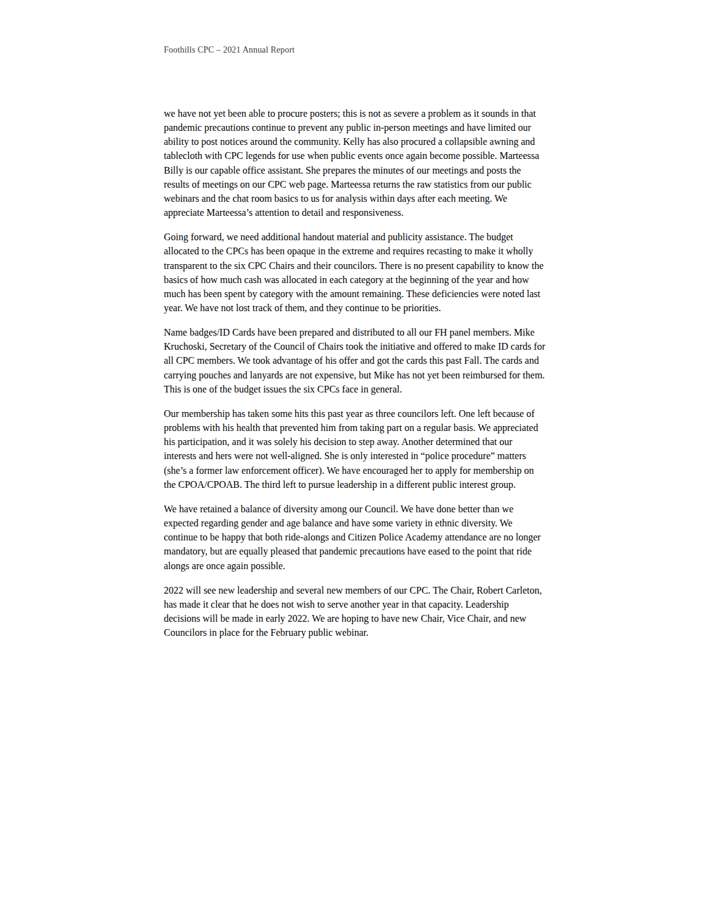Foothills CPC – 2021 Annual Report
we have not yet been able to procure posters; this is not as severe a problem as it sounds in that pandemic precautions continue to prevent any public in-person meetings and have limited our ability to post notices around the community. Kelly has also procured a collapsible awning and tablecloth with CPC legends for use when public events once again become possible. Marteessa Billy is our capable office assistant. She prepares the minutes of our meetings and posts the results of meetings on our CPC web page. Marteessa returns the raw statistics from our public webinars and the chat room basics to us for analysis within days after each meeting. We appreciate Marteessa’s attention to detail and responsiveness.
Going forward, we need additional handout material and publicity assistance. The budget allocated to the CPCs has been opaque in the extreme and requires recasting to make it wholly transparent to the six CPC Chairs and their councilors. There is no present capability to know the basics of how much cash was allocated in each category at the beginning of the year and how much has been spent by category with the amount remaining. These deficiencies were noted last year. We have not lost track of them, and they continue to be priorities.
Name badges/ID Cards have been prepared and distributed to all our FH panel members. Mike Kruchoski, Secretary of the Council of Chairs took the initiative and offered to make ID cards for all CPC members. We took advantage of his offer and got the cards this past Fall. The cards and carrying pouches and lanyards are not expensive, but Mike has not yet been reimbursed for them. This is one of the budget issues the six CPCs face in general.
Our membership has taken some hits this past year as three councilors left. One left because of problems with his health that prevented him from taking part on a regular basis. We appreciated his participation, and it was solely his decision to step away. Another determined that our interests and hers were not well-aligned. She is only interested in “police procedure” matters (she’s a former law enforcement officer). We have encouraged her to apply for membership on the CPOA/CPOAB. The third left to pursue leadership in a different public interest group.
We have retained a balance of diversity among our Council. We have done better than we expected regarding gender and age balance and have some variety in ethnic diversity. We continue to be happy that both ride-alongs and Citizen Police Academy attendance are no longer mandatory, but are equally pleased that pandemic precautions have eased to the point that ride alongs are once again possible.
2022 will see new leadership and several new members of our CPC. The Chair, Robert Carleton, has made it clear that he does not wish to serve another year in that capacity. Leadership decisions will be made in early 2022. We are hoping to have new Chair, Vice Chair, and new Councilors in place for the February public webinar.